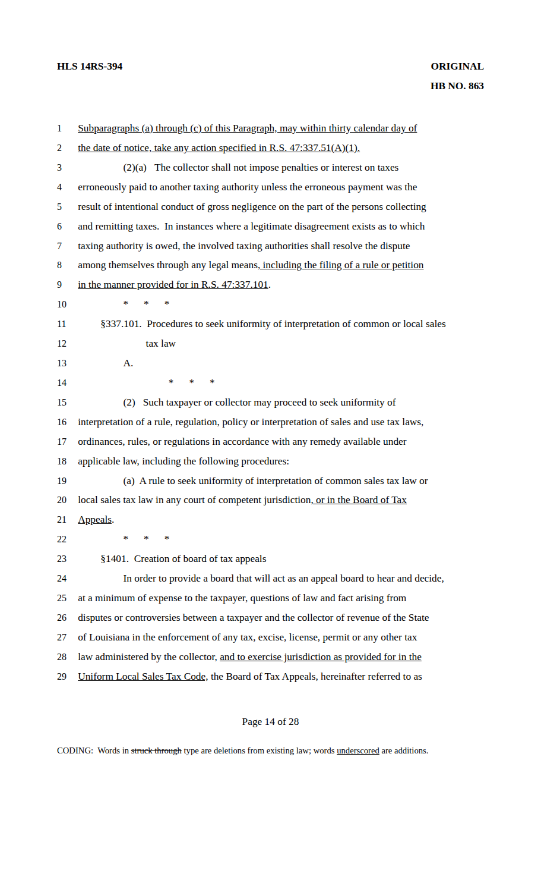HLS 14RS-394
ORIGINAL
HB NO. 863
1 Subparagraphs (a) through (c) of this Paragraph, may within thirty calendar day of
2 the date of notice, take any action specified in R.S. 47:337.51(A)(1).
3(2)(a) The collector shall not impose penalties or interest on taxes
4 erroneously paid to another taxing authority unless the erroneous payment was the
5 result of intentional conduct of gross negligence on the part of the persons collecting
6 and remitting taxes. In instances where a legitimate disagreement exists as to which
7 taxing authority is owed, the involved taxing authorities shall resolve the dispute
8 among themselves through any legal means, including the filing of a rule or petition
9 in the manner provided for in R.S. 47:337.101.
10* * *
11§337.101. Procedures to seek uniformity of interpretation of common or local sales
12 tax law
13 A.
14* * *
15(2) Such taxpayer or collector may proceed to seek uniformity of
16 interpretation of a rule, regulation, policy or interpretation of sales and use tax laws,
17 ordinances, rules, or regulations in accordance with any remedy available under
18 applicable law, including the following procedures:
19(a) A rule to seek uniformity of interpretation of common sales tax law or
20 local sales tax law in any court of competent jurisdiction, or in the Board of Tax
21 Appeals.
22* * *
23§1401. Creation of board of tax appeals
24 In order to provide a board that will act as an appeal board to hear and decide,
25 at a minimum of expense to the taxpayer, questions of law and fact arising from
26 disputes or controversies between a taxpayer and the collector of revenue of the State
27 of Louisiana in the enforcement of any tax, excise, license, permit or any other tax
28 law administered by the collector, and to exercise jurisdiction as provided for in the
29 Uniform Local Sales Tax Code, the Board of Tax Appeals, hereinafter referred to as
Page 14 of 28
CODING: Words in struck through type are deletions from existing law; words underscored are additions.